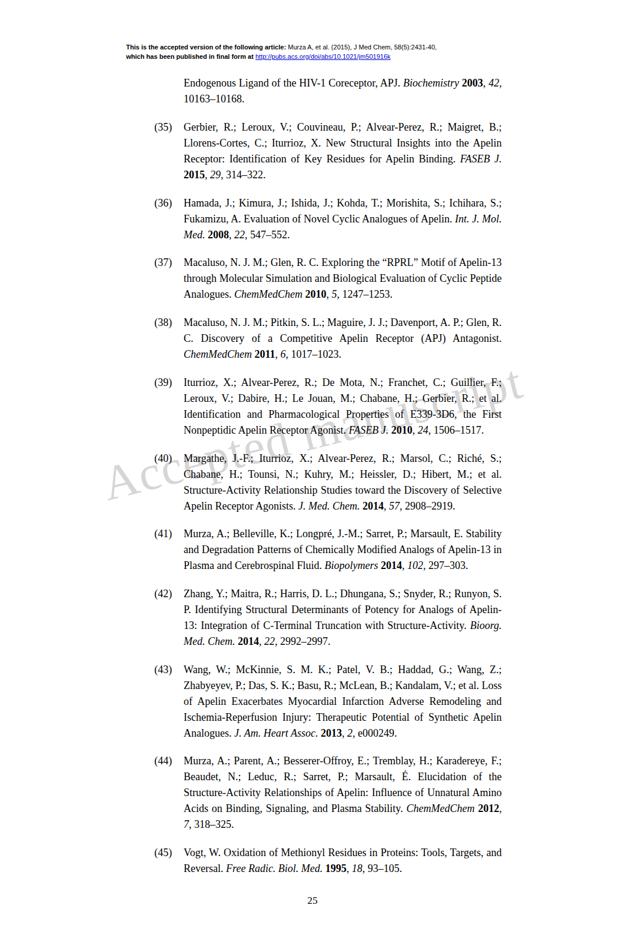This is the accepted version of the following article: Murza A, et al. (2015), J Med Chem, 58(5):2431-40,
which has been published in final form at http://pubs.acs.org/doi/abs/10.1021/jm501916k
Accepted manuscript
Endogenous Ligand of the HIV-1 Coreceptor, APJ. Biochemistry 2003, 42, 10163–10168.
(35) Gerbier, R.; Leroux, V.; Couvineau, P.; Alvear-Perez, R.; Maigret, B.; Llorens-Cortes, C.; Iturrioz, X. New Structural Insights into the Apelin Receptor: Identification of Key Residues for Apelin Binding. FASEB J. 2015, 29, 314–322.
(36) Hamada, J.; Kimura, J.; Ishida, J.; Kohda, T.; Morishita, S.; Ichihara, S.; Fukamizu, A. Evaluation of Novel Cyclic Analogues of Apelin. Int. J. Mol. Med. 2008, 22, 547–552.
(37) Macaluso, N. J. M.; Glen, R. C. Exploring the “RPRL” Motif of Apelin-13 through Molecular Simulation and Biological Evaluation of Cyclic Peptide Analogues. ChemMedChem 2010, 5, 1247–1253.
(38) Macaluso, N. J. M.; Pitkin, S. L.; Maguire, J. J.; Davenport, A. P.; Glen, R. C. Discovery of a Competitive Apelin Receptor (APJ) Antagonist. ChemMedChem 2011, 6, 1017–1023.
(39) Iturrioz, X.; Alvear-Perez, R.; De Mota, N.; Franchet, C.; Guillier, F.; Leroux, V.; Dabire, H.; Le Jouan, M.; Chabane, H.; Gerbier, R.; et al. Identification and Pharmacological Properties of E339-3D6, the First Nonpeptidic Apelin Receptor Agonist. FASEB J. 2010, 24, 1506–1517.
(40) Margathe, J.-F.; Iturrioz, X.; Alvear-Perez, R.; Marsol, C.; Riché, S.; Chabane, H.; Tounsi, N.; Kuhry, M.; Heissler, D.; Hibert, M.; et al. Structure-Activity Relationship Studies toward the Discovery of Selective Apelin Receptor Agonists. J. Med. Chem. 2014, 57, 2908–2919.
(41) Murza, A.; Belleville, K.; Longpré, J.-M.; Sarret, P.; Marsault, E. Stability and Degradation Patterns of Chemically Modified Analogs of Apelin-13 in Plasma and Cerebrospinal Fluid. Biopolymers 2014, 102, 297–303.
(42) Zhang, Y.; Maitra, R.; Harris, D. L.; Dhungana, S.; Snyder, R.; Runyon, S. P. Identifying Structural Determinants of Potency for Analogs of Apelin-13: Integration of C-Terminal Truncation with Structure-Activity. Bioorg. Med. Chem. 2014, 22, 2992–2997.
(43) Wang, W.; McKinnie, S. M. K.; Patel, V. B.; Haddad, G.; Wang, Z.; Zhabyeyev, P.; Das, S. K.; Basu, R.; McLean, B.; Kandalam, V.; et al. Loss of Apelin Exacerbates Myocardial Infarction Adverse Remodeling and Ischemia-Reperfusion Injury: Therapeutic Potential of Synthetic Apelin Analogues. J. Am. Heart Assoc. 2013, 2, e000249.
(44) Murza, A.; Parent, A.; Besserer-Offroy, E.; Tremblay, H.; Karadereye, F.; Beaudet, N.; Leduc, R.; Sarret, P.; Marsault, É. Elucidation of the Structure-Activity Relationships of Apelin: Influence of Unnatural Amino Acids on Binding, Signaling, and Plasma Stability. ChemMedChem 2012, 7, 318–325.
(45) Vogt, W. Oxidation of Methionyl Residues in Proteins: Tools, Targets, and Reversal. Free Radic. Biol. Med. 1995, 18, 93–105.
25